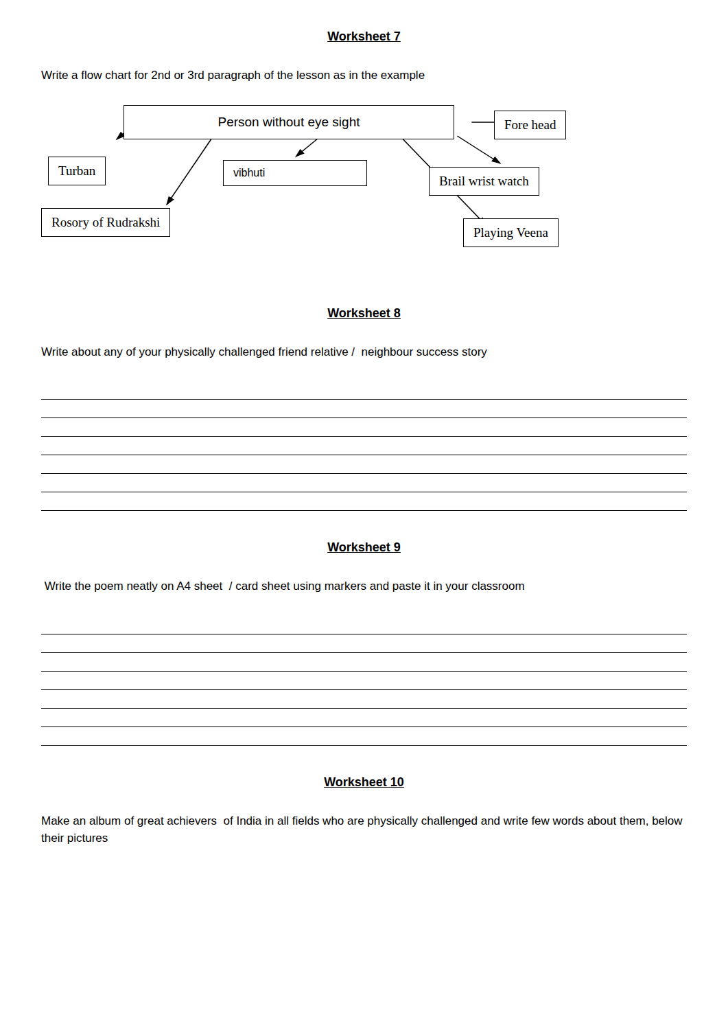Worksheet 7
Write a flow chart for 2nd or 3rd paragraph of the lesson as in the example
Person without eye sight
Fore head
Turban
vibhuti
Brail wrist watch
Rosory of Rudrakshi
Playing Veena
Worksheet 8
Write about any of your physically challenged friend relative / neighbour success story
Worksheet 9
Write the poem neatly on A4 sheet / card sheet using markers and paste it in your classroom
Worksheet 10
Make an album of great achievers of India in all fields who are physically challenged and write few words about them, below their pictures